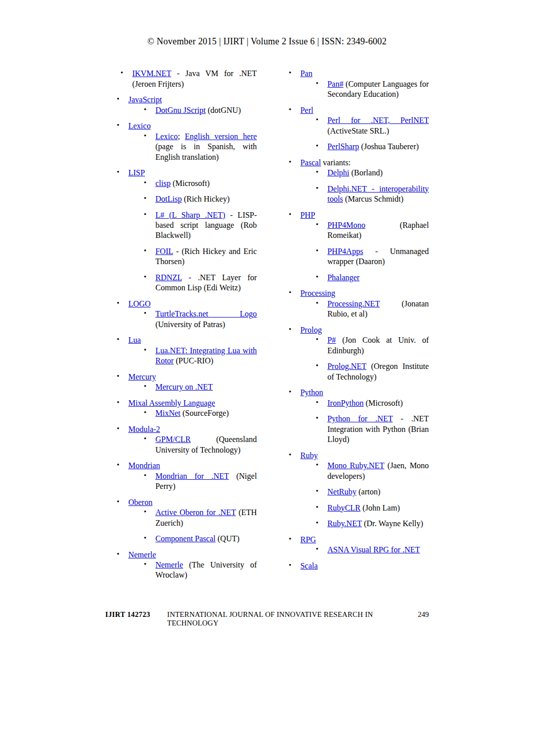© November 2015 | IJIRT | Volume 2 Issue 6 | ISSN: 2349-6002
IKVM.NET - Java VM for .NET (Jeroen Frijters)
JavaScript
DotGnu JScript (dotGNU)
Lexico
Lexico; English version here (page is in Spanish, with English translation)
LISP
clisp (Microsoft)
DotLisp (Rich Hickey)
L# (L Sharp .NET) - LISP-based script language (Rob Blackwell)
FOIL - (Rich Hickey and Eric Thorsen)
RDNZL - .NET Layer for Common Lisp (Edi Weitz)
LOGO
TurtleTracks.net Logo (University of Patras)
Lua
Lua.NET: Integrating Lua with Rotor (PUC-RIO)
Mercury
Mercury on .NET
Mixal Assembly Language
MixNet (SourceForge)
Modula-2
GPM/CLR (Queensland University of Technology)
Mondrian
Mondrian for .NET (Nigel Perry)
Oberon
Active Oberon for .NET (ETH Zuerich)
Component Pascal (QUT)
Nemerle
Nemerle (The University of Wroclaw)
Pan
Pan# (Computer Languages for Secondary Education)
Perl
Perl for .NET, PerlNET (ActiveState SRL.)
PerlSharp (Joshua Tauberer)
Pascal variants:
Delphi (Borland)
Delphi.NET - interoperability tools (Marcus Schmidt)
PHP
PHP4Mono (Raphael Romeikat)
PHP4Apps - Unmanaged wrapper (Daaron)
Phalanger
Processing
Processing.NET (Jonatan Rubio, et al)
Prolog
P# (Jon Cook at Univ. of Edinburgh)
Prolog.NET (Oregon Institute of Technology)
Python
IronPython (Microsoft)
Python for .NET - .NET Integration with Python (Brian Lloyd)
Ruby
Mono Ruby.NET (Jaen, Mono developers)
NetRuby (arton)
RubyCLR (John Lam)
Ruby.NET (Dr. Wayne Kelly)
RPG
ASNA Visual RPG for .NET
Scala
IJIRT 142723 INTERNATIONAL JOURNAL OF INNOVATIVE RESEARCH IN TECHNOLOGY 249